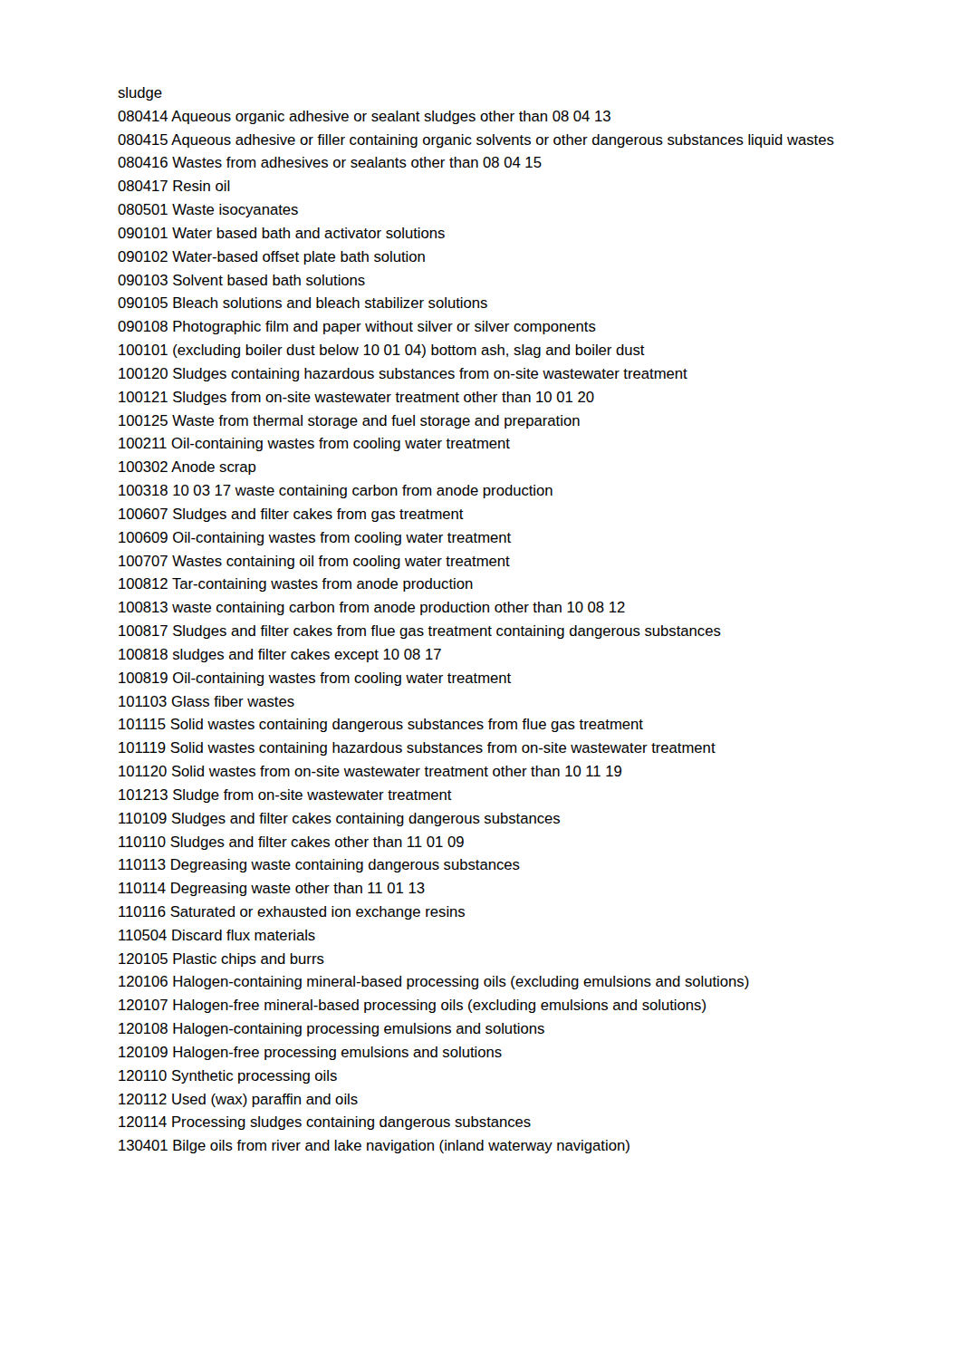sludge
080414 Aqueous organic adhesive or sealant sludges other than 08 04 13
080415 Aqueous adhesive or filler containing organic solvents or other dangerous substances liquid wastes
080416 Wastes from adhesives or sealants other than 08 04 15
080417 Resin oil
080501 Waste isocyanates
090101 Water based bath and activator solutions
090102 Water-based offset plate bath solution
090103 Solvent based bath solutions
090105 Bleach solutions and bleach stabilizer solutions
090108 Photographic film and paper without silver or silver components
100101 (excluding boiler dust below 10 01 04) bottom ash, slag and boiler dust
100120 Sludges containing hazardous substances from on-site wastewater treatment
100121 Sludges from on-site wastewater treatment other than 10 01 20
100125 Waste from thermal storage and fuel storage and preparation
100211 Oil-containing wastes from cooling water treatment
100302 Anode scrap
100318 10 03 17 waste containing carbon from anode production
100607 Sludges and filter cakes from gas treatment
100609 Oil-containing wastes from cooling water treatment
100707 Wastes containing oil from cooling water treatment
100812 Tar-containing wastes from anode production
100813 waste containing carbon from anode production other than 10 08 12
100817 Sludges and filter cakes from flue gas treatment containing dangerous substances
100818 sludges and filter cakes except 10 08 17
100819 Oil-containing wastes from cooling water treatment
101103 Glass fiber wastes
101115 Solid wastes containing dangerous substances from flue gas treatment
101119 Solid wastes containing hazardous substances from on-site wastewater treatment
101120 Solid wastes from on-site wastewater treatment other than 10 11 19
101213 Sludge from on-site wastewater treatment
110109 Sludges and filter cakes containing dangerous substances
110110 Sludges and filter cakes other than 11 01 09
110113 Degreasing waste containing dangerous substances
110114 Degreasing waste other than 11 01 13
110116 Saturated or exhausted ion exchange resins
110504 Discard flux materials
120105 Plastic chips and burrs
120106 Halogen-containing mineral-based processing oils (excluding emulsions and solutions)
120107 Halogen-free mineral-based processing oils (excluding emulsions and solutions)
120108 Halogen-containing processing emulsions and solutions
120109 Halogen-free processing emulsions and solutions
120110 Synthetic processing oils
120112 Used (wax) paraffin and oils
120114 Processing sludges containing dangerous substances
130401 Bilge oils from river and lake navigation (inland waterway navigation)